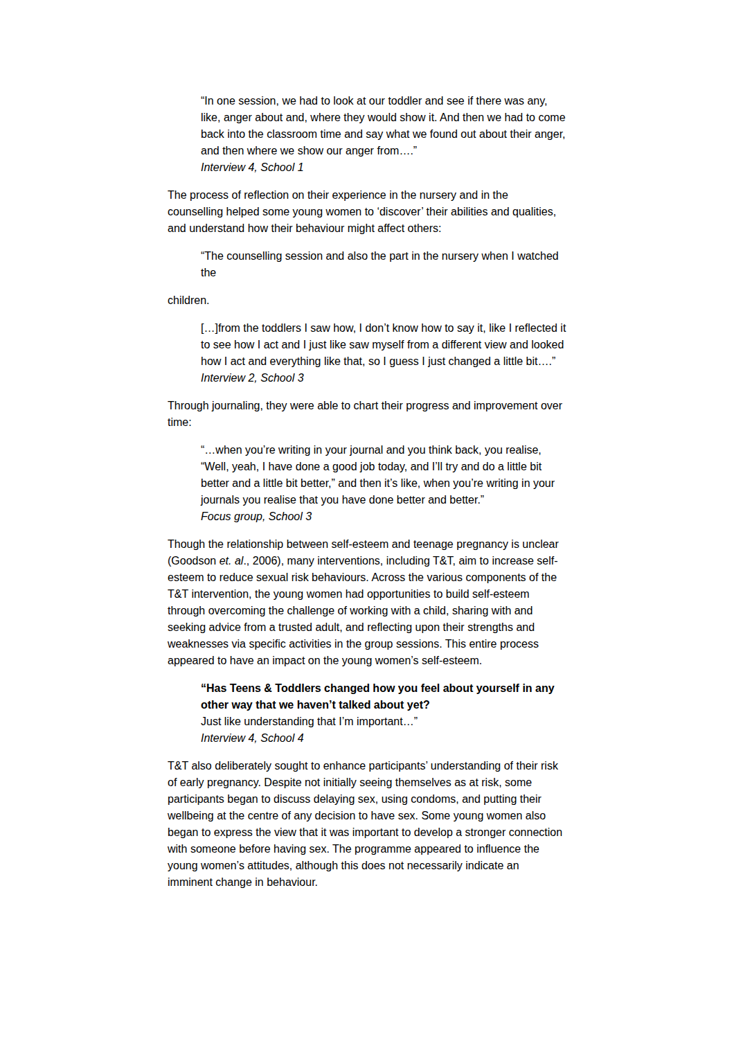“In one session, we had to look at our toddler and see if there was any, like, anger about and, where they would show it. And then we had to come back into the classroom time and say what we found out about their anger, and then where we show our anger from….”
Interview 4, School 1
The process of reflection on their experience in the nursery and in the counselling helped some young women to ‘discover’ their abilities and qualities, and understand how their behaviour might affect others:
“The counselling session and also the part in the nursery when I watched the
children.
[…]from the toddlers I saw how, I don’t know how to say it, like I reflected it to see how I act and I just like saw myself from a different view and looked how I act and everything like that, so I guess I just changed a little bit….”
Interview 2, School 3
Through journaling, they were able to chart their progress and improvement over time:
“…when you’re writing in your journal and you think back, you realise, “Well, yeah, I have done a good job today, and I’ll try and do a little bit better and a little bit better,” and then it’s like, when you’re writing in your journals you realise that you have done better and better.”
Focus group, School 3
Though the relationship between self-esteem and teenage pregnancy is unclear (Goodson et. al., 2006), many interventions, including T&T, aim to increase self-esteem to reduce sexual risk behaviours. Across the various components of the T&T intervention, the young women had opportunities to build self-esteem through overcoming the challenge of working with a child, sharing with and seeking advice from a trusted adult, and reflecting upon their strengths and weaknesses via specific activities in the group sessions. This entire process appeared to have an impact on the young women’s self-esteem.
“Has Teens & Toddlers changed how you feel about yourself in any other way that we haven’t talked about yet?
Just like understanding that I’m important…”
Interview 4, School 4
T&T also deliberately sought to enhance participants’ understanding of their risk of early pregnancy. Despite not initially seeing themselves as at risk, some participants began to discuss delaying sex, using condoms, and putting their wellbeing at the centre of any decision to have sex. Some young women also began to express the view that it was important to develop a stronger connection with someone before having sex. The programme appeared to influence the young women’s attitudes, although this does not necessarily indicate an imminent change in behaviour.